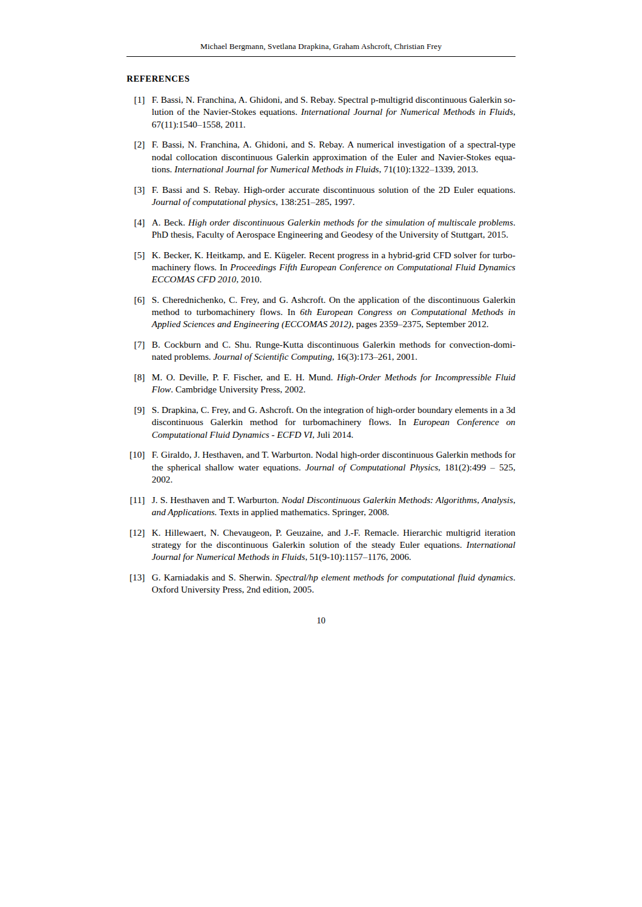Michael Bergmann, Svetlana Drapkina, Graham Ashcroft, Christian Frey
References
[1] F. Bassi, N. Franchina, A. Ghidoni, and S. Rebay. Spectral p-multigrid discontinuous Galerkin solution of the Navier-Stokes equations. International Journal for Numerical Methods in Fluids, 67(11):1540–1558, 2011.
[2] F. Bassi, N. Franchina, A. Ghidoni, and S. Rebay. A numerical investigation of a spectral-type nodal collocation discontinuous Galerkin approximation of the Euler and Navier-Stokes equations. International Journal for Numerical Methods in Fluids, 71(10):1322–1339, 2013.
[3] F. Bassi and S. Rebay. High-order accurate discontinuous solution of the 2D Euler equations. Journal of computational physics, 138:251–285, 1997.
[4] A. Beck. High order discontinuous Galerkin methods for the simulation of multiscale problems. PhD thesis, Faculty of Aerospace Engineering and Geodesy of the University of Stuttgart, 2015.
[5] K. Becker, K. Heitkamp, and E. Kügeler. Recent progress in a hybrid-grid CFD solver for turbomachinery flows. In Proceedings Fifth European Conference on Computational Fluid Dynamics ECCOMAS CFD 2010, 2010.
[6] S. Cherednichenko, C. Frey, and G. Ashcroft. On the application of the discontinuous Galerkin method to turbomachinery flows. In 6th European Congress on Computational Methods in Applied Sciences and Engineering (ECCOMAS 2012), pages 2359–2375, September 2012.
[7] B. Cockburn and C. Shu. Runge-Kutta discontinuous Galerkin methods for convection-dominated problems. Journal of Scientific Computing, 16(3):173–261, 2001.
[8] M. O. Deville, P. F. Fischer, and E. H. Mund. High-Order Methods for Incompressible Fluid Flow. Cambridge University Press, 2002.
[9] S. Drapkina, C. Frey, and G. Ashcroft. On the integration of high-order boundary elements in a 3d discontinuous Galerkin method for turbomachinery flows. In European Conference on Computational Fluid Dynamics - ECFD VI, Juli 2014.
[10] F. Giraldo, J. Hesthaven, and T. Warburton. Nodal high-order discontinuous Galerkin methods for the spherical shallow water equations. Journal of Computational Physics, 181(2):499 – 525, 2002.
[11] J. S. Hesthaven and T. Warburton. Nodal Discontinuous Galerkin Methods: Algorithms, Analysis, and Applications. Texts in applied mathematics. Springer, 2008.
[12] K. Hillewaert, N. Chevaugeon, P. Geuzaine, and J.-F. Remacle. Hierarchic multigrid iteration strategy for the discontinuous Galerkin solution of the steady Euler equations. International Journal for Numerical Methods in Fluids, 51(9-10):1157–1176, 2006.
[13] G. Karniadakis and S. Sherwin. Spectral/hp element methods for computational fluid dynamics. Oxford University Press, 2nd edition, 2005.
10